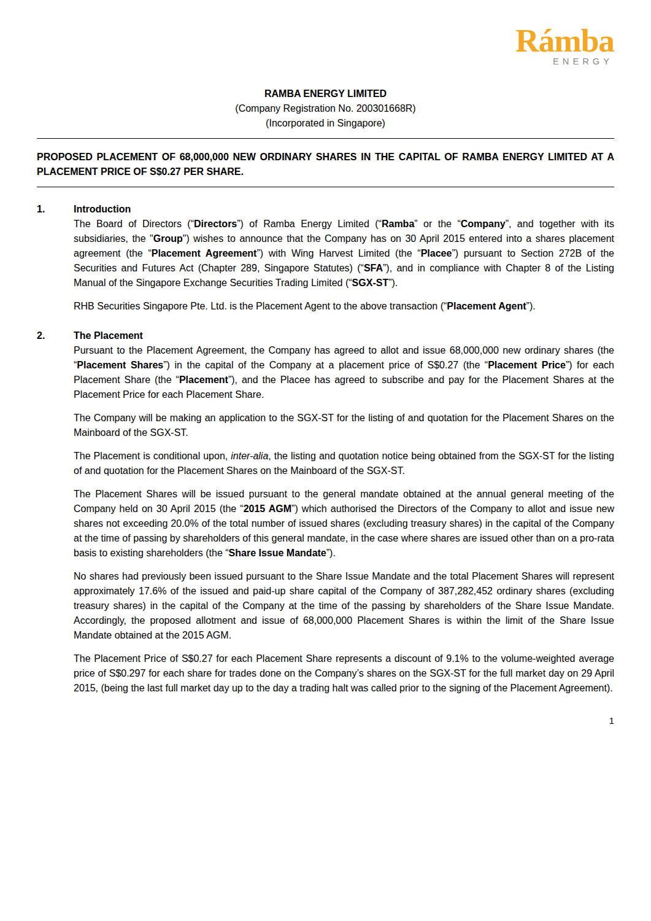Rámba
ENERGY
RAMBA ENERGY LIMITED
(Company Registration No. 200301668R)
(Incorporated in Singapore)
PROPOSED PLACEMENT OF 68,000,000 NEW ORDINARY SHARES IN THE CAPITAL OF RAMBA ENERGY LIMITED AT A PLACEMENT PRICE OF S$0.27 PER SHARE.
1.
Introduction
The Board of Directors (“Directors”) of Ramba Energy Limited (“Ramba” or the “Company”, and together with its subsidiaries, the "Group") wishes to announce that the Company has on 30 April 2015 entered into a shares placement agreement (the “Placement Agreement”) with Wing Harvest Limited (the “Placee”) pursuant to Section 272B of the Securities and Futures Act (Chapter 289, Singapore Statutes) (“SFA”), and in compliance with Chapter 8 of the Listing Manual of the Singapore Exchange Securities Trading Limited (“SGX-ST”).
RHB Securities Singapore Pte. Ltd. is the Placement Agent to the above transaction (“Placement Agent”).
2.
The Placement
Pursuant to the Placement Agreement, the Company has agreed to allot and issue 68,000,000 new ordinary shares (the “Placement Shares”) in the capital of the Company at a placement price of S$0.27 (the “Placement Price”) for each Placement Share (the “Placement”), and the Placee has agreed to subscribe and pay for the Placement Shares at the Placement Price for each Placement Share.
The Company will be making an application to the SGX-ST for the listing of and quotation for the Placement Shares on the Mainboard of the SGX-ST.
The Placement is conditional upon, inter-alia, the listing and quotation notice being obtained from the SGX-ST for the listing of and quotation for the Placement Shares on the Mainboard of the SGX-ST.
The Placement Shares will be issued pursuant to the general mandate obtained at the annual general meeting of the Company held on 30 April 2015 (the “2015 AGM”) which authorised the Directors of the Company to allot and issue new shares not exceeding 20.0% of the total number of issued shares (excluding treasury shares) in the capital of the Company at the time of passing by shareholders of this general mandate, in the case where shares are issued other than on a pro-rata basis to existing shareholders (the “Share Issue Mandate”).
No shares had previously been issued pursuant to the Share Issue Mandate and the total Placement Shares will represent approximately 17.6% of the issued and paid-up share capital of the Company of 387,282,452 ordinary shares (excluding treasury shares) in the capital of the Company at the time of the passing by shareholders of the Share Issue Mandate. Accordingly, the proposed allotment and issue of 68,000,000 Placement Shares is within the limit of the Share Issue Mandate obtained at the 2015 AGM.
The Placement Price of S$0.27 for each Placement Share represents a discount of 9.1% to the volume-weighted average price of S$0.297 for each share for trades done on the Company’s shares on the SGX-ST for the full market day on 29 April 2015, (being the last full market day up to the day a trading halt was called prior to the signing of the Placement Agreement).
1